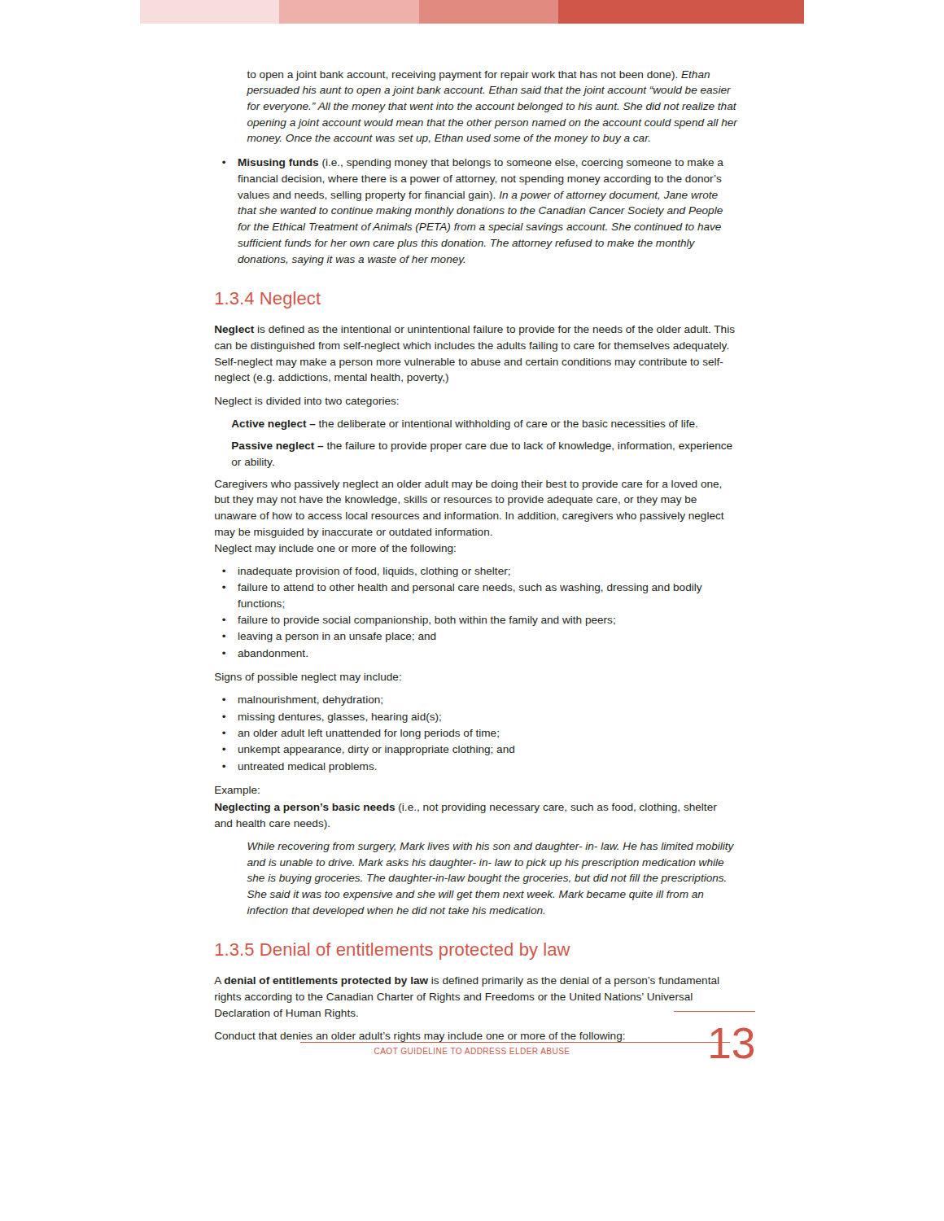to open a joint bank account, receiving payment for repair work that has not been done). Ethan persuaded his aunt to open a joint bank account. Ethan said that the joint account “would be easier for everyone.” All the money that went into the account belonged to his aunt. She did not realize that opening a joint account would mean that the other person named on the account could spend all her money. Once the account was set up, Ethan used some of the money to buy a car.
Misusing funds (i.e., spending money that belongs to someone else, coercing someone to make a financial decision, where there is a power of attorney, not spending money according to the donor’s values and needs, selling property for financial gain). In a power of attorney document, Jane wrote that she wanted to continue making monthly donations to the Canadian Cancer Society and People for the Ethical Treatment of Animals (PETA) from a special savings account. She continued to have sufficient funds for her own care plus this donation. The attorney refused to make the monthly donations, saying it was a waste of her money.
1.3.4 Neglect
Neglect is defined as the intentional or unintentional failure to provide for the needs of the older adult. This can be distinguished from self-neglect which includes the adults failing to care for themselves adequately. Self-neglect may make a person more vulnerable to abuse and certain conditions may contribute to self-neglect (e.g. addictions, mental health, poverty,)
Neglect is divided into two categories:
Active neglect – the deliberate or intentional withholding of care or the basic necessities of life.
Passive neglect – the failure to provide proper care due to lack of knowledge, information, experience or ability.
Caregivers who passively neglect an older adult may be doing their best to provide care for a loved one, but they may not have the knowledge, skills or resources to provide adequate care, or they may be unaware of how to access local resources and information. In addition, caregivers who passively neglect may be misguided by inaccurate or outdated information.
Neglect may include one or more of the following:
inadequate provision of food, liquids, clothing or shelter;
failure to attend to other health and personal care needs, such as washing, dressing and bodily functions;
failure to provide social companionship, both within the family and with peers;
leaving a person in an unsafe place; and
abandonment.
Signs of possible neglect may include:
malnourishment, dehydration;
missing dentures, glasses, hearing aid(s);
an older adult left unattended for long periods of time;
unkempt appearance, dirty or inappropriate clothing; and
untreated medical problems.
Example:
Neglecting a person’s basic needs (i.e., not providing necessary care, such as food, clothing, shelter and health care needs).
While recovering from surgery, Mark lives with his son and daughter- in- law. He has limited mobility and is unable to drive. Mark asks his daughter- in- law to pick up his prescription medication while she is buying groceries. The daughter-in-law bought the groceries, but did not fill the prescriptions. She said it was too expensive and she will get them next week. Mark became quite ill from an infection that developed when he did not take his medication.
1.3.5 Denial of entitlements protected by law
A denial of entitlements protected by law is defined primarily as the denial of a person’s fundamental rights according to the Canadian Charter of Rights and Freedoms or the United Nations’ Universal Declaration of Human Rights.
Conduct that denies an older adult’s rights may include one or more of the following:
CAOT GUIDELINE TO ADDRESS ELDER ABUSE
13